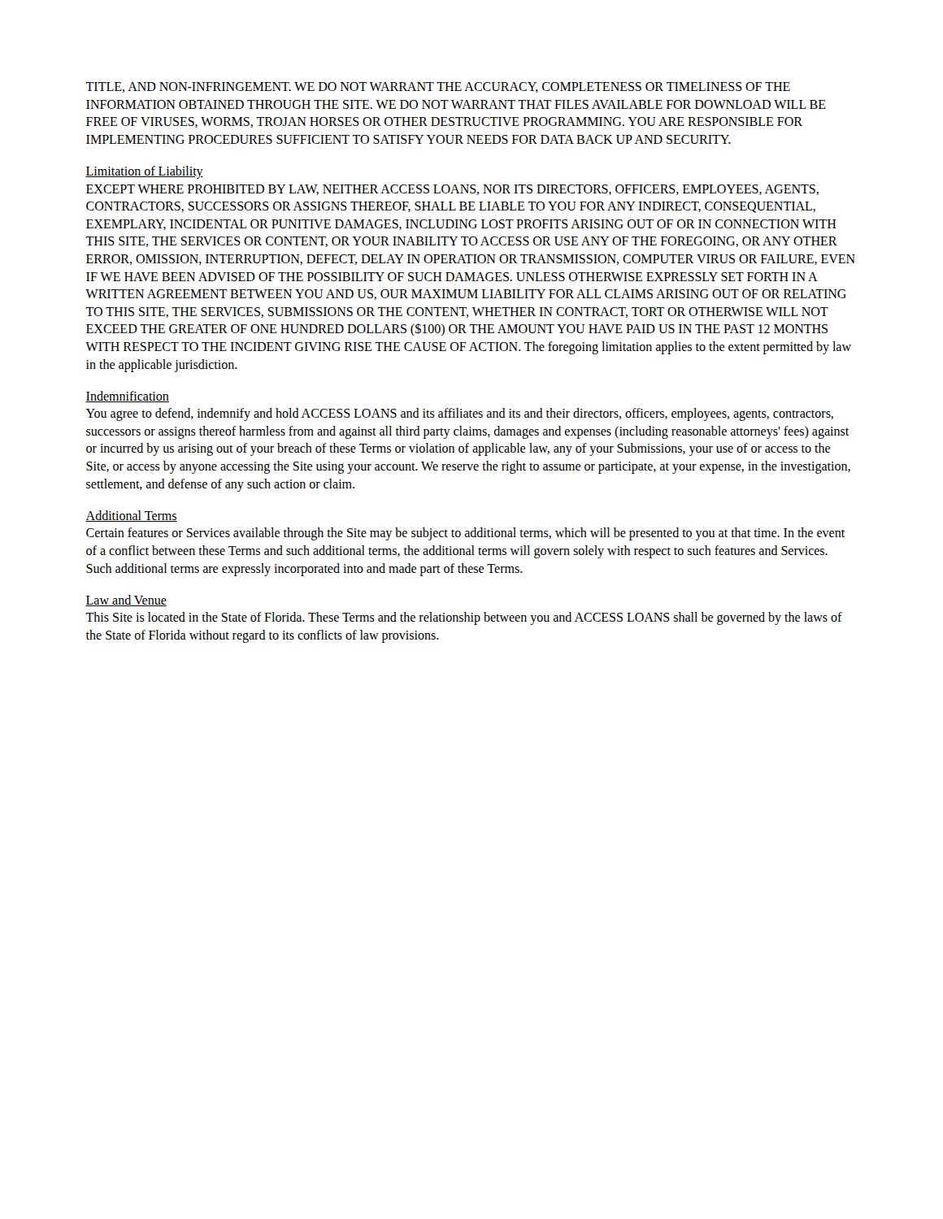TITLE, AND NON-INFRINGEMENT. WE DO NOT WARRANT THE ACCURACY, COMPLETENESS OR TIMELINESS OF THE INFORMATION OBTAINED THROUGH THE SITE. WE DO NOT WARRANT THAT FILES AVAILABLE FOR DOWNLOAD WILL BE FREE OF VIRUSES, WORMS, TROJAN HORSES OR OTHER DESTRUCTIVE PROGRAMMING. YOU ARE RESPONSIBLE FOR IMPLEMENTING PROCEDURES SUFFICIENT TO SATISFY YOUR NEEDS FOR DATA BACK UP AND SECURITY.
Limitation of Liability
EXCEPT WHERE PROHIBITED BY LAW, NEITHER ACCESS LOANS, NOR ITS DIRECTORS, OFFICERS, EMPLOYEES, AGENTS, CONTRACTORS, SUCCESSORS OR ASSIGNS THEREOF, SHALL BE LIABLE TO YOU FOR ANY INDIRECT, CONSEQUENTIAL, EXEMPLARY, INCIDENTAL OR PUNITIVE DAMAGES, INCLUDING LOST PROFITS ARISING OUT OF OR IN CONNECTION WITH THIS SITE, THE SERVICES OR CONTENT, OR YOUR INABILITY TO ACCESS OR USE ANY OF THE FOREGOING, OR ANY OTHER ERROR, OMISSION, INTERRUPTION, DEFECT, DELAY IN OPERATION OR TRANSMISSION, COMPUTER VIRUS OR FAILURE, EVEN IF WE HAVE BEEN ADVISED OF THE POSSIBILITY OF SUCH DAMAGES. UNLESS OTHERWISE EXPRESSLY SET FORTH IN A WRITTEN AGREEMENT BETWEEN YOU AND US, OUR MAXIMUM LIABILITY FOR ALL CLAIMS ARISING OUT OF OR RELATING TO THIS SITE, THE SERVICES, SUBMISSIONS OR THE CONTENT, WHETHER IN CONTRACT, TORT OR OTHERWISE WILL NOT EXCEED THE GREATER OF ONE HUNDRED DOLLARS ($100) OR THE AMOUNT YOU HAVE PAID US IN THE PAST 12 MONTHS WITH RESPECT TO THE INCIDENT GIVING RISE THE CAUSE OF ACTION. The foregoing limitation applies to the extent permitted by law in the applicable jurisdiction.
Indemnification
You agree to defend, indemnify and hold ACCESS LOANS and its affiliates and its and their directors, officers, employees, agents, contractors, successors or assigns thereof harmless from and against all third party claims, damages and expenses (including reasonable attorneys' fees) against or incurred by us arising out of your breach of these Terms or violation of applicable law, any of your Submissions, your use of or access to the Site, or access by anyone accessing the Site using your account. We reserve the right to assume or participate, at your expense, in the investigation, settlement, and defense of any such action or claim.
Additional Terms
Certain features or Services available through the Site may be subject to additional terms, which will be presented to you at that time. In the event of a conflict between these Terms and such additional terms, the additional terms will govern solely with respect to such features and Services. Such additional terms are expressly incorporated into and made part of these Terms.
Law and Venue
This Site is located in the State of Florida. These Terms and the relationship between you and ACCESS LOANS shall be governed by the laws of the State of Florida without regard to its conflicts of law provisions.